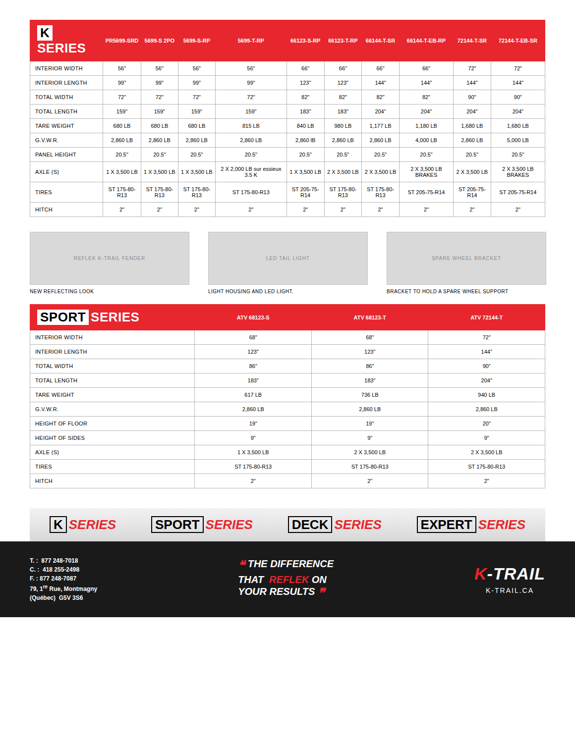| K SERIES | PR5699-SRD | 5699-S 2PO | 5699-S-RP | 5699-T-RP | 66123-S-RP | 66123-T-RP | 66144-T-SR | 66144-T-EB-RP | 72144-T-SR | 72144-T-EB-SR |
| --- | --- | --- | --- | --- | --- | --- | --- | --- | --- | --- |
| INTERIOR WIDTH | 56" | 56" | 56" | 56" | 66" | 66" | 66" | 66" | 72" | 72" |
| INTERIOR LENGTH | 99" | 99" | 99" | 99" | 123" | 123" | 144" | 144" | 144" | 144" |
| TOTAL WIDTH | 72" | 72" | 72" | 72" | 82" | 82" | 82" | 82" | 90" | 90" |
| TOTAL LENGTH | 159" | 159" | 159" | 159" | 183" | 183" | 204" | 204" | 204" | 204" |
| TARE WEIGHT | 680 LB | 680 LB | 680 LB | 815 LB | 840 LB | 980 LB | 1,177 LB | 1,180 LB | 1,680 LB | 1,680 LB |
| G.V.W.R. | 2,860 LB | 2,860 LB | 2,860 LB | 2,860 LB | 2,860 lB | 2,860 LB | 2,860 LB | 4,000 LB | 2,860 LB | 5,000 LB |
| PANEL HEIGHT | 20.5" | 20.5" | 20.5" | 20.5" | 20.5" | 20.5" | 20.5" | 20.5" | 20.5" | 20.5" |
| AXLE (S) | 1 X 3,500 LB | 1 X 3,500 LB | 1 X 3,500 LB | 2 X 2,000 LB sur essieux 3.5 K | 1 X 3,500 LB | 2 X 3,500 LB | 2 X 3,500 LB | 2 X 3,500 LB BRAKES | 2 X 3,500 LB | 2 X 3,500 LB BRAKES |
| TIRES | ST 175-80-R13 | ST 175-80-R13 | ST 175-80-R13 | ST 175-80-R13 | ST 205-75-R14 | ST 175-80-R13 | ST 175-80-R13 | ST 205-75-R14 | ST 205-75-R14 | ST 205-75-R14 |
| HITCH | 2" | 2" | 2" | 2" | 2" | 2" | 2" | 2" | 2" | 2" |
REFLEK K-TRAIL FENDER
NEW REFLECTING LOOK
LED TAIL LIGHT
LIGHT HOUSING AND LED LIGHT.
SPARE WHEEL BRACKET
BRACKET TO HOLD A SPARE WHEEL SUPPORT
| SPORT SERIES | ATV 68123-S | ATV 68123-T | ATV 72144-T |
| --- | --- | --- | --- |
| INTERIOR WIDTH | 68" | 68" | 72" |
| INTERIOR LENGTH | 123" | 123" | 144" |
| TOTAL WIDTH | 86" | 86" | 90" |
| TOTAL LENGTH | 183" | 183" | 204" |
| TARE WEIGHT | 617 LB | 736 LB | 940 LB |
| G.V.W.R. | 2,860 LB | 2,860 LB | 2,860 LB |
| HEIGHT OF FLOOR | 19" | 19" | 20" |
| HEIGHT OF SIDES | 9" | 9" | 9" |
| AXLE (S) | 1 X 3,500 LB | 2 X 3,500 LB | 2 X 3,500 LB |
| TIRES | ST 175-80-R13 | ST 175-80-R13 | ST 175-80-R13 |
| HITCH | 2" | 2" | 2" |
KSERIES
SPORT SERIES
DECK SERIES
EXPERT SERIES
T. : 877 248-7018
C. : 418 255-2498
F. : 877 248-7087
79, 1re Rue, Montmagny
(Québec) G5V 3S6
❝ THE DIFFERENCE
THAT REFLEK ON
YOUR RESULTS ❞
K-TRAIL
K-TRAIL.CA